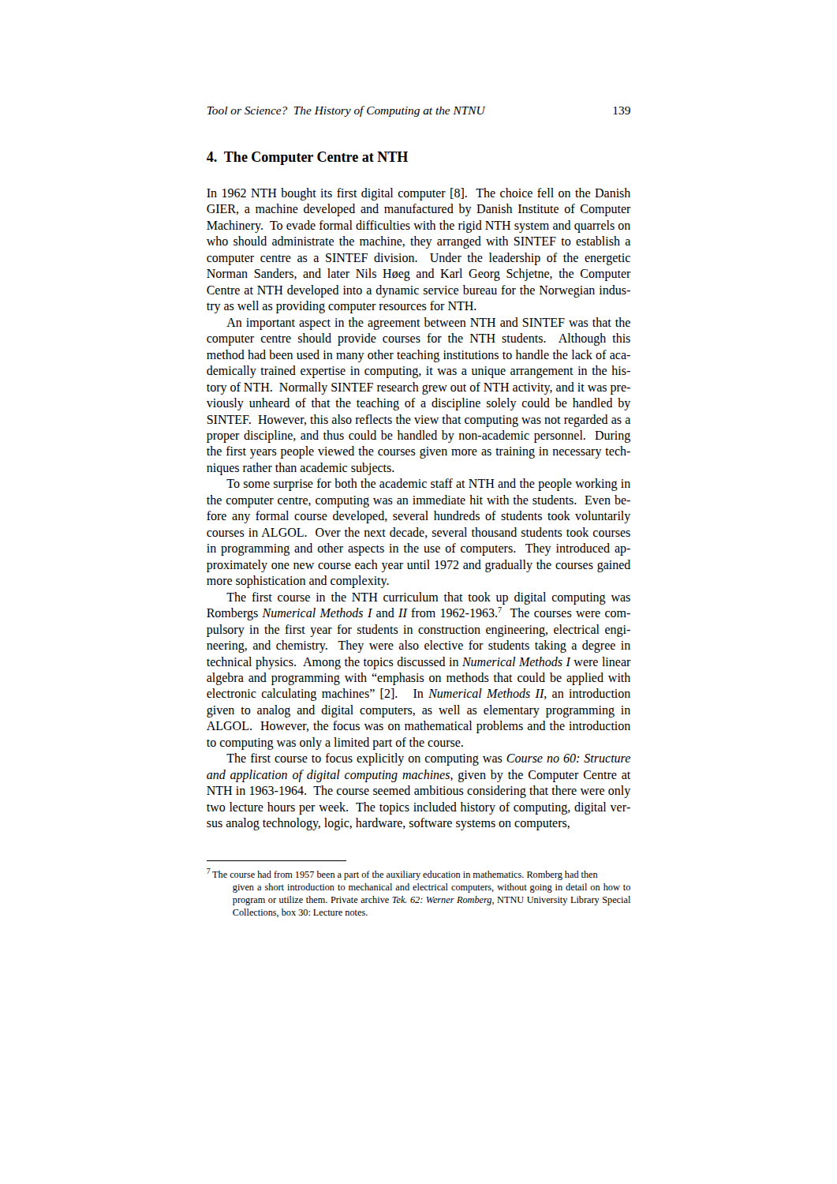Tool or Science? The History of Computing at the NTNU 139
4. The Computer Centre at NTH
In 1962 NTH bought its first digital computer [8]. The choice fell on the Danish GIER, a machine developed and manufactured by Danish Institute of Computer Machinery. To evade formal difficulties with the rigid NTH system and quarrels on who should administrate the machine, they arranged with SINTEF to establish a computer centre as a SINTEF division. Under the leadership of the energetic Norman Sanders, and later Nils Høeg and Karl Georg Schjetne, the Computer Centre at NTH developed into a dynamic service bureau for the Norwegian industry as well as providing computer resources for NTH.
An important aspect in the agreement between NTH and SINTEF was that the computer centre should provide courses for the NTH students. Although this method had been used in many other teaching institutions to handle the lack of academically trained expertise in computing, it was a unique arrangement in the history of NTH. Normally SINTEF research grew out of NTH activity, and it was previously unheard of that the teaching of a discipline solely could be handled by SINTEF. However, this also reflects the view that computing was not regarded as a proper discipline, and thus could be handled by non-academic personnel. During the first years people viewed the courses given more as training in necessary techniques rather than academic subjects.
To some surprise for both the academic staff at NTH and the people working in the computer centre, computing was an immediate hit with the students. Even before any formal course developed, several hundreds of students took voluntarily courses in ALGOL. Over the next decade, several thousand students took courses in programming and other aspects in the use of computers. They introduced approximately one new course each year until 1972 and gradually the courses gained more sophistication and complexity.
The first course in the NTH curriculum that took up digital computing was Rombergs Numerical Methods I and II from 1962-1963.7 The courses were compulsory in the first year for students in construction engineering, electrical engineering, and chemistry. They were also elective for students taking a degree in technical physics. Among the topics discussed in Numerical Methods I were linear algebra and programming with “emphasis on methods that could be applied with electronic calculating machines” [2]. In Numerical Methods II, an introduction given to analog and digital computers, as well as elementary programming in ALGOL. However, the focus was on mathematical problems and the introduction to computing was only a limited part of the course.
The first course to focus explicitly on computing was Course no 60: Structure and application of digital computing machines, given by the Computer Centre at NTH in 1963-1964. The course seemed ambitious considering that there were only two lecture hours per week. The topics included history of computing, digital versus analog technology, logic, hardware, software systems on computers,
7 The course had from 1957 been a part of the auxiliary education in mathematics. Romberg had then given a short introduction to mechanical and electrical computers, without going in detail on how to program or utilize them. Private archive Tek. 62: Werner Romberg, NTNU University Library Special Collections, box 30: Lecture notes.